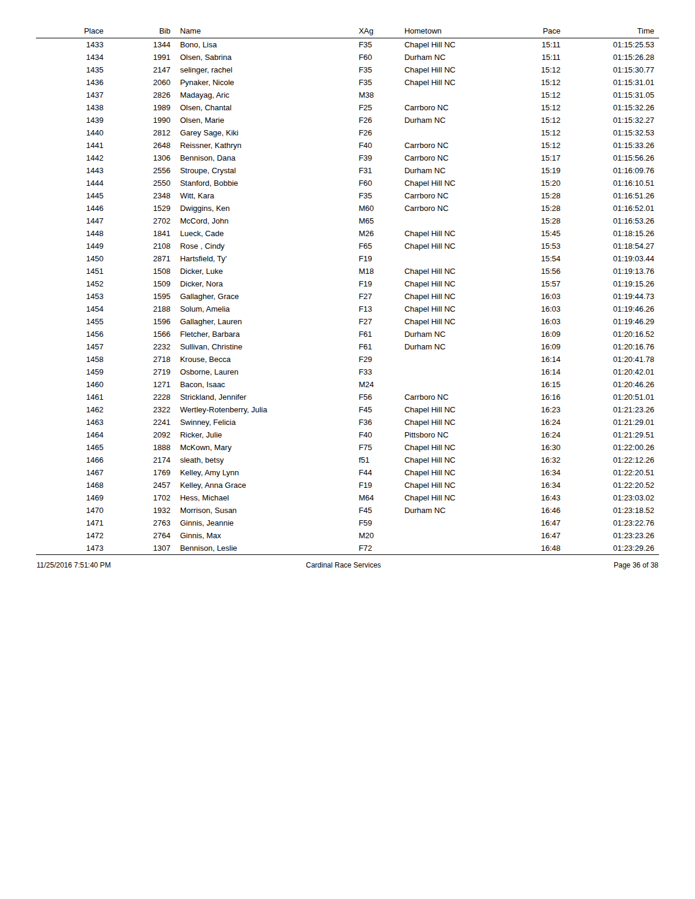| Place | Bib | Name | XAg | Hometown | Pace | Time |
| --- | --- | --- | --- | --- | --- | --- |
| 1433 | 1344 | Bono, Lisa | F35 | Chapel Hill NC | 15:11 | 01:15:25.53 |
| 1434 | 1991 | Olsen, Sabrina | F60 | Durham NC | 15:11 | 01:15:26.28 |
| 1435 | 2147 | selinger, rachel | F35 | Chapel Hill NC | 15:12 | 01:15:30.77 |
| 1436 | 2060 | Pynaker, Nicole | F35 | Chapel Hill NC | 15:12 | 01:15:31.01 |
| 1437 | 2826 | Madayag, Aric | M38 | | 15:12 | 01:15:31.05 |
| 1438 | 1989 | Olsen, Chantal | F25 | Carrboro NC | 15:12 | 01:15:32.26 |
| 1439 | 1990 | Olsen, Marie | F26 | Durham NC | 15:12 | 01:15:32.27 |
| 1440 | 2812 | Garey Sage, Kiki | F26 | | 15:12 | 01:15:32.53 |
| 1441 | 2648 | Reissner, Kathryn | F40 | Carrboro NC | 15:12 | 01:15:33.26 |
| 1442 | 1306 | Bennison, Dana | F39 | Carrboro NC | 15:17 | 01:15:56.26 |
| 1443 | 2556 | Stroupe, Crystal | F31 | Durham NC | 15:19 | 01:16:09.76 |
| 1444 | 2550 | Stanford, Bobbie | F60 | Chapel Hill NC | 15:20 | 01:16:10.51 |
| 1445 | 2348 | Witt, Kara | F35 | Carrboro NC | 15:28 | 01:16:51.26 |
| 1446 | 1529 | Dwiggins, Ken | M60 | Carrboro NC | 15:28 | 01:16:52.01 |
| 1447 | 2702 | McCord, John | M65 | | 15:28 | 01:16:53.26 |
| 1448 | 1841 | Lueck, Cade | M26 | Chapel Hill NC | 15:45 | 01:18:15.26 |
| 1449 | 2108 | Rose , Cindy | F65 | Chapel Hill NC | 15:53 | 01:18:54.27 |
| 1450 | 2871 | Hartsfield, Ty' | F19 | | 15:54 | 01:19:03.44 |
| 1451 | 1508 | Dicker, Luke | M18 | Chapel Hill NC | 15:56 | 01:19:13.76 |
| 1452 | 1509 | Dicker, Nora | F19 | Chapel Hill NC | 15:57 | 01:19:15.26 |
| 1453 | 1595 | Gallagher, Grace | F27 | Chapel Hill NC | 16:03 | 01:19:44.73 |
| 1454 | 2188 | Solum, Amelia | F13 | Chapel Hill NC | 16:03 | 01:19:46.26 |
| 1455 | 1596 | Gallagher, Lauren | F27 | Chapel Hill NC | 16:03 | 01:19:46.29 |
| 1456 | 1566 | Fletcher, Barbara | F61 | Durham NC | 16:09 | 01:20:16.52 |
| 1457 | 2232 | Sullivan, Christine | F61 | Durham NC | 16:09 | 01:20:16.76 |
| 1458 | 2718 | Krouse, Becca | F29 | | 16:14 | 01:20:41.78 |
| 1459 | 2719 | Osborne, Lauren | F33 | | 16:14 | 01:20:42.01 |
| 1460 | 1271 | Bacon, Isaac | M24 | | 16:15 | 01:20:46.26 |
| 1461 | 2228 | Strickland, Jennifer | F56 | Carrboro NC | 16:16 | 01:20:51.01 |
| 1462 | 2322 | Wertley-Rotenberry, Julia | F45 | Chapel Hill NC | 16:23 | 01:21:23.26 |
| 1463 | 2241 | Swinney, Felicia | F36 | Chapel Hill NC | 16:24 | 01:21:29.01 |
| 1464 | 2092 | Ricker, Julie | F40 | Pittsboro NC | 16:24 | 01:21:29.51 |
| 1465 | 1888 | McKown, Mary | F75 | Chapel Hill NC | 16:30 | 01:22:00.26 |
| 1466 | 2174 | sleath, betsy | f51 | Chapel Hill NC | 16:32 | 01:22:12.26 |
| 1467 | 1769 | Kelley, Amy Lynn | F44 | Chapel Hill NC | 16:34 | 01:22:20.51 |
| 1468 | 2457 | Kelley, Anna Grace | F19 | Chapel Hill NC | 16:34 | 01:22:20.52 |
| 1469 | 1702 | Hess, Michael | M64 | Chapel Hill NC | 16:43 | 01:23:03.02 |
| 1470 | 1932 | Morrison, Susan | F45 | Durham NC | 16:46 | 01:23:18.52 |
| 1471 | 2763 | Ginnis, Jeannie | F59 | | 16:47 | 01:23:22.76 |
| 1472 | 2764 | Ginnis, Max | M20 | | 16:47 | 01:23:23.26 |
| 1473 | 1307 | Bennison, Leslie | F72 | | 16:48 | 01:23:29.26 |
| 11/25/2016 7:51:40 PM | Cardinal Race Services | Page 36 of 38 |